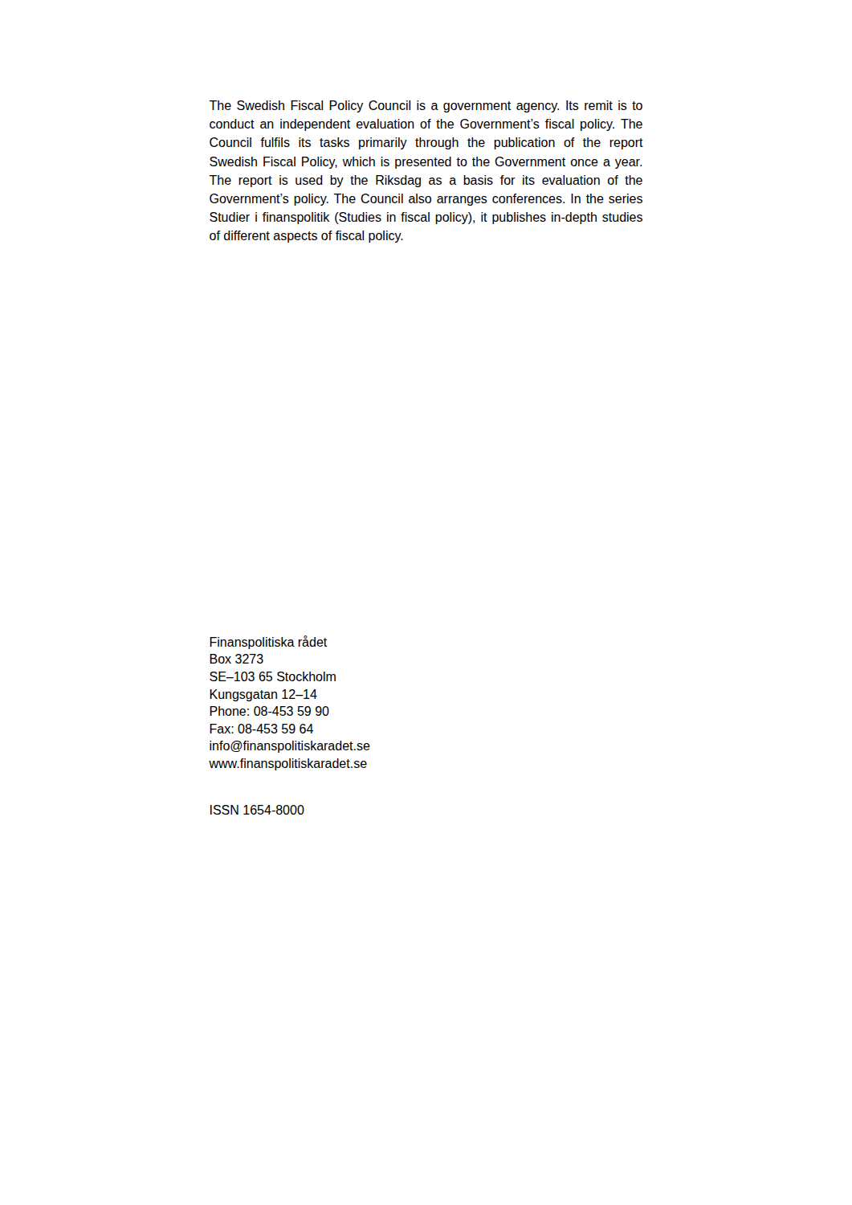The Swedish Fiscal Policy Council is a government agency. Its remit is to conduct an independent evaluation of the Government’s fiscal policy. The Council fulfils its tasks primarily through the publication of the report Swedish Fiscal Policy, which is presented to the Government once a year. The report is used by the Riksdag as a basis for its evaluation of the Government’s policy. The Council also arranges conferences. In the series Studier i finanspolitik (Studies in fiscal policy), it publishes in-depth studies of different aspects of fiscal policy.
Finanspolitiska rådet
Box 3273
SE–103 65 Stockholm
Kungsgatan 12–14
Phone: 08-453 59 90
Fax: 08-453 59 64
info@finanspolitiskaradet.se
www.finanspolitiskaradet.se
ISSN 1654-8000